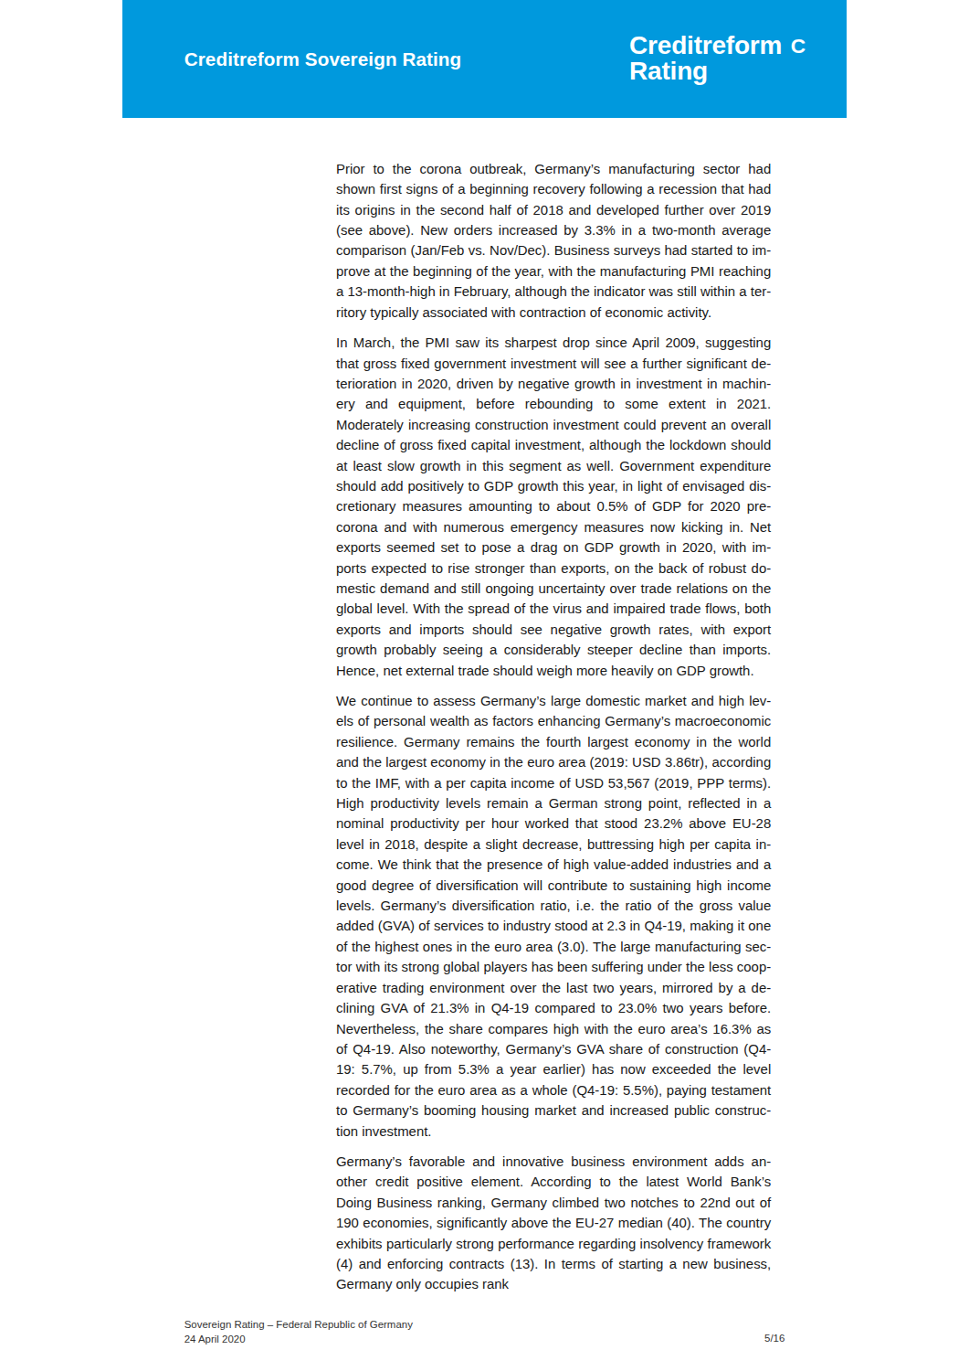Creditreform Sovereign Rating
Creditreform C
Rating
Prior to the corona outbreak, Germany’s manufacturing sector had shown first signs of a beginning recovery following a recession that had its origins in the second half of 2018 and developed further over 2019 (see above). New orders increased by 3.3% in a two-month average comparison (Jan/Feb vs. Nov/Dec). Business surveys had started to improve at the beginning of the year, with the manufacturing PMI reaching a 13-month-high in February, although the indicator was still within a territory typically associated with contraction of economic activity.
In March, the PMI saw its sharpest drop since April 2009, suggesting that gross fixed government investment will see a further significant deterioration in 2020, driven by negative growth in investment in machinery and equipment, before rebounding to some extent in 2021. Moderately increasing construction investment could prevent an overall decline of gross fixed capital investment, although the lockdown should at least slow growth in this segment as well. Government expenditure should add positively to GDP growth this year, in light of envisaged discretionary measures amounting to about 0.5% of GDP for 2020 pre-corona and with numerous emergency measures now kicking in. Net exports seemed set to pose a drag on GDP growth in 2020, with imports expected to rise stronger than exports, on the back of robust domestic demand and still ongoing uncertainty over trade relations on the global level. With the spread of the virus and impaired trade flows, both exports and imports should see negative growth rates, with export growth probably seeing a considerably steeper decline than imports. Hence, net external trade should weigh more heavily on GDP growth.
We continue to assess Germany’s large domestic market and high levels of personal wealth as factors enhancing Germany’s macroeconomic resilience. Germany remains the fourth largest economy in the world and the largest economy in the euro area (2019: USD 3.86tr), according to the IMF, with a per capita income of USD 53,567 (2019, PPP terms). High productivity levels remain a German strong point, reflected in a nominal productivity per hour worked that stood 23.2% above EU-28 level in 2018, despite a slight decrease, buttressing high per capita income. We think that the presence of high value-added industries and a good degree of diversification will contribute to sustaining high income levels. Germany’s diversification ratio, i.e. the ratio of the gross value added (GVA) of services to industry stood at 2.3 in Q4-19, making it one of the highest ones in the euro area (3.0). The large manufacturing sector with its strong global players has been suffering under the less cooperative trading environment over the last two years, mirrored by a declining GVA of 21.3% in Q4-19 compared to 23.0% two years before. Nevertheless, the share compares high with the euro area’s 16.3% as of Q4-19. Also noteworthy, Germany’s GVA share of construction (Q4-19: 5.7%, up from 5.3% a year earlier) has now exceeded the level recorded for the euro area as a whole (Q4-19: 5.5%), paying testament to Germany’s booming housing market and increased public construction investment.
Germany’s favorable and innovative business environment adds another credit positive element. According to the latest World Bank’s Doing Business ranking, Germany climbed two notches to 22nd out of 190 economies, significantly above the EU-27 median (40). The country exhibits particularly strong performance regarding insolvency framework (4) and enforcing contracts (13). In terms of starting a new business, Germany only occupies rank
Sovereign Rating – Federal Republic of Germany
24 April 2020
5/16